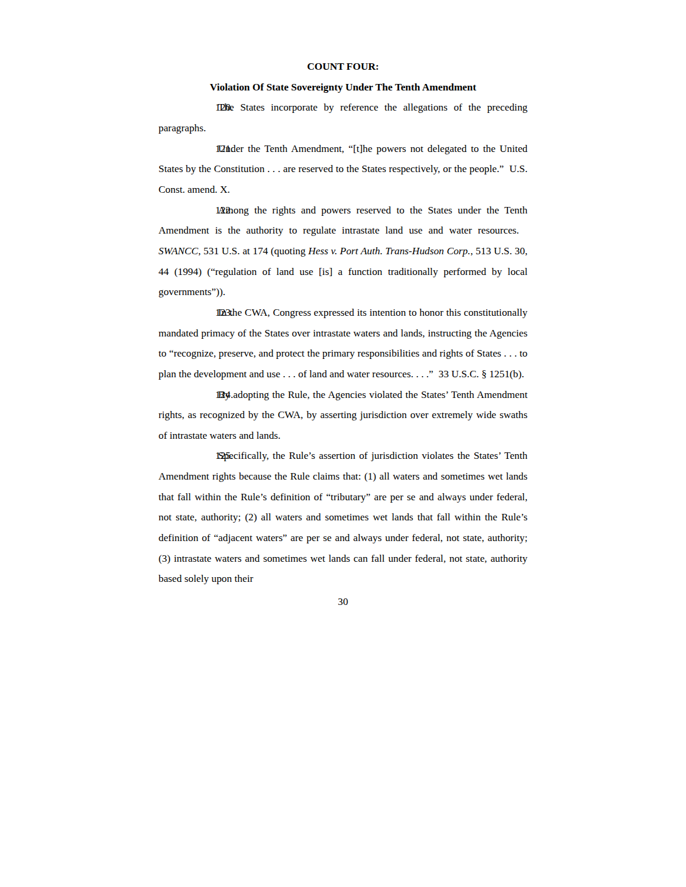COUNT FOUR:
Violation Of State Sovereignty Under The Tenth Amendment
120. The States incorporate by reference the allegations of the preceding paragraphs.
121. Under the Tenth Amendment, “[t]he powers not delegated to the United States by the Constitution . . . are reserved to the States respectively, or the people.” U.S. Const. amend. X.
122. Among the rights and powers reserved to the States under the Tenth Amendment is the authority to regulate intrastate land use and water resources. SWANCC, 531 U.S. at 174 (quoting Hess v. Port Auth. Trans-Hudson Corp., 513 U.S. 30, 44 (1994) (“regulation of land use [is] a function traditionally performed by local governments”)).
123. In the CWA, Congress expressed its intention to honor this constitutionally mandated primacy of the States over intrastate waters and lands, instructing the Agencies to “recognize, preserve, and protect the primary responsibilities and rights of States . . . to plan the development and use . . . of land and water resources. . . .” 33 U.S.C. § 1251(b).
124. By adopting the Rule, the Agencies violated the States’ Tenth Amendment rights, as recognized by the CWA, by asserting jurisdiction over extremely wide swaths of intrastate waters and lands.
125. Specifically, the Rule’s assertion of jurisdiction violates the States’ Tenth Amendment rights because the Rule claims that: (1) all waters and sometimes wet lands that fall within the Rule’s definition of “tributary” are per se and always under federal, not state, authority; (2) all waters and sometimes wet lands that fall within the Rule’s definition of “adjacent waters” are per se and always under federal, not state, authority; (3) intrastate waters and sometimes wet lands can fall under federal, not state, authority based solely upon their
30